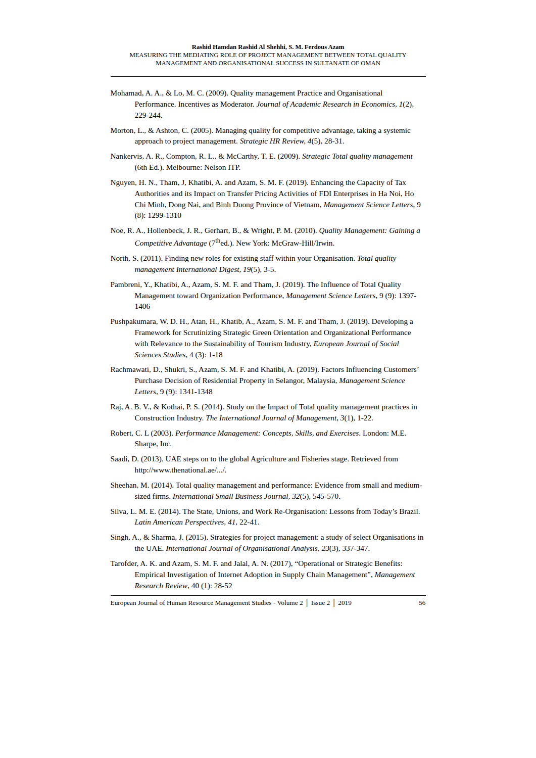Rashid Hamdan Rashid Al Shehhi, S. M. Ferdous Azam
Measuring the Mediating Role of Project Management Between Total Quality
Management and Organisational Success in Sultanate of Oman
Mohamad, A. A., & Lo, M. C. (2009). Quality management Practice and Organisational Performance. Incentives as Moderator. Journal of Academic Research in Economics, 1(2), 229-244.
Morton, L., & Ashton, C. (2005). Managing quality for competitive advantage, taking a systemic approach to project management. Strategic HR Review, 4(5), 28-31.
Nankervis, A. R., Compton, R. L., & McCarthy, T. E. (2009). Strategic Total quality management (6th Ed.). Melbourne: Nelson ITP.
Nguyen, H. N., Tham, J, Khatibi, A. and Azam, S. M. F. (2019). Enhancing the Capacity of Tax Authorities and its Impact on Transfer Pricing Activities of FDI Enterprises in Ha Noi, Ho Chi Minh, Dong Nai, and Binh Duong Province of Vietnam, Management Science Letters, 9 (8): 1299-1310
Noe, R. A., Hollenbeck, J. R., Gerhart, B., & Wright, P. M. (2010). Quality Management: Gaining a Competitive Advantage (7thed.). New York: McGraw-Hill/Irwin.
North, S. (2011). Finding new roles for existing staff within your Organisation. Total quality management International Digest, 19(5), 3-5.
Pambreni, Y., Khatibi, A., Azam, S. M. F. and Tham, J. (2019). The Influence of Total Quality Management toward Organization Performance, Management Science Letters, 9 (9): 1397-1406
Pushpakumara, W. D. H., Atan, H., Khatib, A., Azam, S. M. F. and Tham, J. (2019). Developing a Framework for Scrutinizing Strategic Green Orientation and Organizational Performance with Relevance to the Sustainability of Tourism Industry, European Journal of Social Sciences Studies, 4 (3): 1-18
Rachmawati, D., Shukri, S., Azam, S. M. F. and Khatibi, A. (2019). Factors Influencing Customers’ Purchase Decision of Residential Property in Selangor, Malaysia, Management Science Letters, 9 (9): 1341-1348
Raj, A. B. V., & Kothai, P. S. (2014). Study on the Impact of Total quality management practices in Construction Industry. The International Journal of Management, 3(1), 1-22.
Robert, C. L (2003). Performance Management: Concepts, Skills, and Exercises. London: M.E. Sharpe, Inc.
Saadi, D. (2013). UAE steps on to the global Agriculture and Fisheries stage. Retrieved from http://www.thenational.ae/.../.
Sheehan, M. (2014). Total quality management and performance: Evidence from small and medium-sized firms. International Small Business Journal, 32(5), 545-570.
Silva, L. M. E. (2014). The State, Unions, and Work Re-Organisation: Lessons from Today’s Brazil. Latin American Perspectives, 41, 22-41.
Singh, A., & Sharma, J. (2015). Strategies for project management: a study of select Organisations in the UAE. International Journal of Organisational Analysis, 23(3), 337-347.
Tarofder, A. K. and Azam, S. M. F. and Jalal, A. N. (2017), “Operational or Strategic Benefits: Empirical Investigation of Internet Adoption in Supply Chain Management”, Management Research Review, 40 (1): 28-52
European Journal of Human Resource Management Studies - Volume 2 │ Issue 2 │ 2019 56